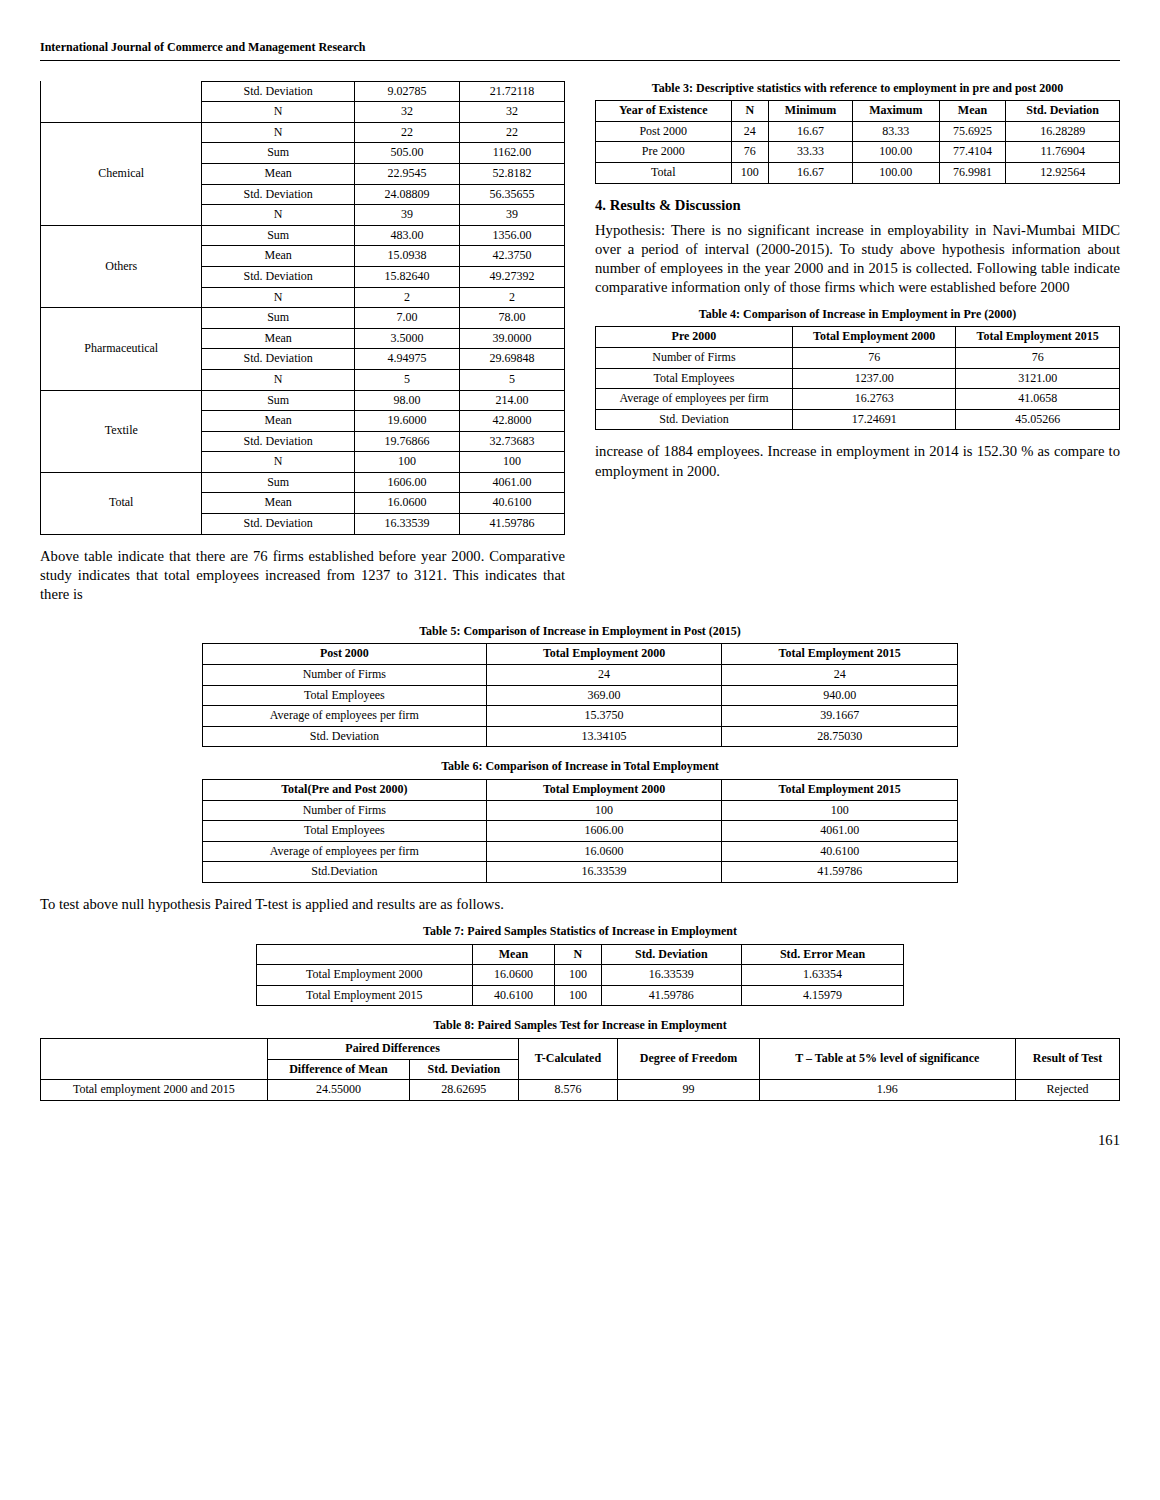International Journal of Commerce and Management Research
| | Std. Deviation | 9.02785 | 21.72118 |
| N | 32 | 32 |
| Chemical | N | 22 | 22 |
| Sum | 505.00 | 1162.00 |
| Mean | 22.9545 | 52.8182 |
| Std. Deviation | 24.08809 | 56.35655 |
| N | 39 | 39 |
| Others | Sum | 483.00 | 1356.00 |
| Mean | 15.0938 | 42.3750 |
| Std. Deviation | 15.82640 | 49.27392 |
| N | 2 | 2 |
| Pharmaceutical | Sum | 7.00 | 78.00 |
| Mean | 3.5000 | 39.0000 |
| Std. Deviation | 4.94975 | 29.69848 |
| N | 5 | 5 |
| Textile | Sum | 98.00 | 214.00 |
| Mean | 19.6000 | 42.8000 |
| Std. Deviation | 19.76866 | 32.73683 |
| N | 100 | 100 |
| Total | Sum | 1606.00 | 4061.00 |
| Mean | 16.0600 | 40.6100 |
| Std. Deviation | 16.33539 | 41.59786 |
Above table indicate that there are 76 firms established before year 2000. Comparative study indicates that total employees increased from 1237 to 3121. This indicates that there is
Table 3: Descriptive statistics with reference to employment in pre and post 2000
| Year of Existence | N | Minimum | Maximum | Mean | Std. Deviation |
| --- | --- | --- | --- | --- | --- |
| Post 2000 | 24 | 16.67 | 83.33 | 75.6925 | 16.28289 |
| Pre 2000 | 76 | 33.33 | 100.00 | 77.4104 | 11.76904 |
| Total | 100 | 16.67 | 100.00 | 76.9981 | 12.92564 |
4. Results & Discussion
Hypothesis: There is no significant increase in employability in Navi-Mumbai MIDC over a period of interval (2000-2015). To study above hypothesis information about number of employees in the year 2000 and in 2015 is collected. Following table indicate comparative information only of those firms which were established before 2000
Table 4: Comparison of Increase in Employment in Pre (2000)
| Pre 2000 | Total Employment 2000 | Total Employment 2015 |
| --- | --- | --- |
| Number of Firms | 76 | 76 |
| Total Employees | 1237.00 | 3121.00 |
| Average of employees per firm | 16.2763 | 41.0658 |
| Std. Deviation | 17.24691 | 45.05266 |
increase of 1884 employees. Increase in employment in 2014 is 152.30 % as compare to employment in 2000.
Table 5: Comparison of Increase in Employment in Post (2015)
| Post 2000 | Total Employment 2000 | Total Employment 2015 |
| --- | --- | --- |
| Number of Firms | 24 | 24 |
| Total Employees | 369.00 | 940.00 |
| Average of employees per firm | 15.3750 | 39.1667 |
| Std. Deviation | 13.34105 | 28.75030 |
Table 6: Comparison of Increase in Total Employment
| Total(Pre and Post 2000) | Total Employment 2000 | Total Employment 2015 |
| --- | --- | --- |
| Number of Firms | 100 | 100 |
| Total Employees | 1606.00 | 4061.00 |
| Average of employees per firm | 16.0600 | 40.6100 |
| Std.Deviation | 16.33539 | 41.59786 |
To test above null hypothesis Paired T-test is applied and results are as follows.
Table 7: Paired Samples Statistics of Increase in Employment
| | Mean | N | Std. Deviation | Std. Error Mean |
| --- | --- | --- | --- | --- |
| Total Employment 2000 | 16.0600 | 100 | 16.33539 | 1.63354 |
| Total Employment 2015 | 40.6100 | 100 | 41.59786 | 4.15979 |
Table 8: Paired Samples Test for Increase in Employment
| | Paired Differences | T-Calculated | Degree of Freedom | T – Table at 5% level of significance | Result of Test |
| --- | --- | --- | --- | --- | --- |
| Difference of Mean | Std. Deviation |
| Total employment 2000 and 2015 | 24.55000 | 28.62695 | 8.576 | 99 | 1.96 | Rejected |
161